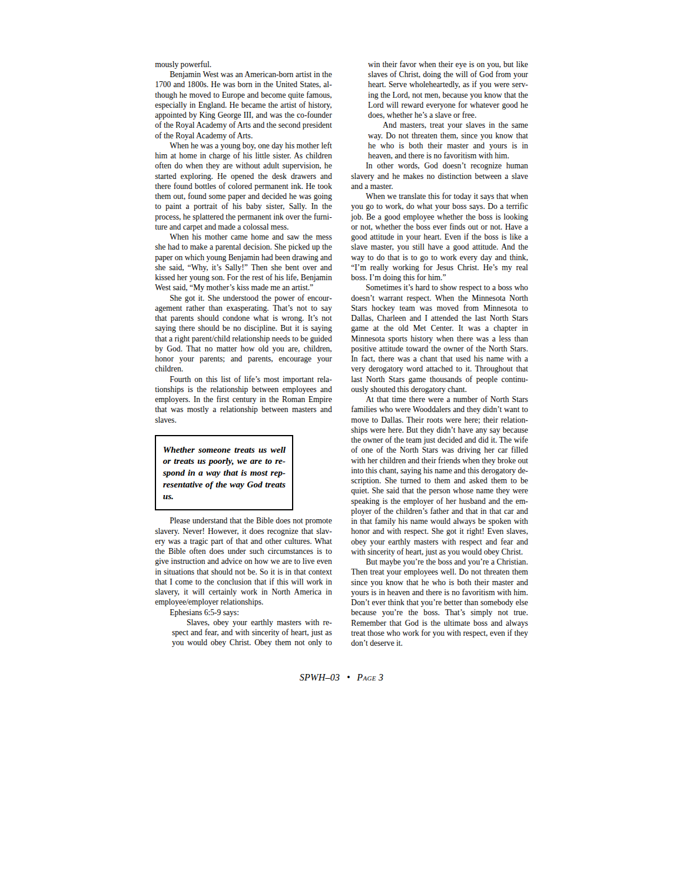mously powerful.
Benjamin West was an American-born artist in the 1700 and 1800s. He was born in the United States, although he moved to Europe and become quite famous, especially in England. He became the artist of history, appointed by King George III, and was the co-founder of the Royal Academy of Arts and the second president of the Royal Academy of Arts.
When he was a young boy, one day his mother left him at home in charge of his little sister. As children often do when they are without adult supervision, he started exploring. He opened the desk drawers and there found bottles of colored permanent ink. He took them out, found some paper and decided he was going to paint a portrait of his baby sister, Sally. In the process, he splattered the permanent ink over the furniture and carpet and made a colossal mess.
When his mother came home and saw the mess she had to make a parental decision. She picked up the paper on which young Benjamin had been drawing and she said, “Why, it’s Sally!” Then she bent over and kissed her young son. For the rest of his life, Benjamin West said, “My mother’s kiss made me an artist.”
She got it. She understood the power of encouragement rather than exasperating. That’s not to say that parents should condone what is wrong. It’s not saying there should be no discipline. But it is saying that a right parent/child relationship needs to be guided by God. That no matter how old you are, children, honor your parents; and parents, encourage your children.
Fourth on this list of life’s most important relationships is the relationship between employees and employers. In the first century in the Roman Empire that was mostly a relationship between masters and slaves.
Whether someone treats us well or treats us poorly, we are to respond in a way that is most representative of the way God treats us.
Please understand that the Bible does not promote slavery. Never! However, it does recognize that slavery was a tragic part of that and other cultures. What the Bible often does under such circumstances is to give instruction and advice on how we are to live even in situations that should not be. So it is in that context that I come to the conclusion that if this will work in slavery, it will certainly work in North America in employee/employer relationships.
Ephesians 6:5-9 says:
Slaves, obey your earthly masters with respect and fear, and with sincerity of heart, just as you would obey Christ. Obey them not only to win their favor when their eye is on you, but like slaves of Christ, doing the will of God from your heart. Serve wholeheartedly, as if you were serving the Lord, not men, because you know that the Lord will reward everyone for whatever good he does, whether he’s a slave or free.
And masters, treat your slaves in the same way. Do not threaten them, since you know that he who is both their master and yours is in heaven, and there is no favoritism with him.
In other words, God doesn’t recognize human slavery and he makes no distinction between a slave and a master.
When we translate this for today it says that when you go to work, do what your boss says. Do a terrific job. Be a good employee whether the boss is looking or not, whether the boss ever finds out or not. Have a good attitude in your heart. Even if the boss is like a slave master, you still have a good attitude. And the way to do that is to go to work every day and think, “I’m really working for Jesus Christ. He’s my real boss. I’m doing this for him.”
Sometimes it’s hard to show respect to a boss who doesn’t warrant respect. When the Minnesota North Stars hockey team was moved from Minnesota to Dallas, Charleen and I attended the last North Stars game at the old Met Center. It was a chapter in Minnesota sports history when there was a less than positive attitude toward the owner of the North Stars. In fact, there was a chant that used his name with a very derogatory word attached to it. Throughout that last North Stars game thousands of people continuously shouted this derogatory chant.
At that time there were a number of North Stars families who were Wooddalers and they didn’t want to move to Dallas. Their roots were here; their relationships were here. But they didn’t have any say because the owner of the team just decided and did it. The wife of one of the North Stars was driving her car filled with her children and their friends when they broke out into this chant, saying his name and this derogatory description. She turned to them and asked them to be quiet. She said that the person whose name they were speaking is the employer of her husband and the employer of the children’s father and that in that car and in that family his name would always be spoken with honor and with respect. She got it right! Even slaves, obey your earthly masters with respect and fear and with sincerity of heart, just as you would obey Christ.
But maybe you’re the boss and you’re a Christian. Then treat your employees well. Do not threaten them since you know that he who is both their master and yours is in heaven and there is no favoritism with him. Don’t ever think that you’re better than somebody else because you’re the boss. That’s simply not true. Remember that God is the ultimate boss and always treat those who work for you with respect, even if they don’t deserve it.
SPWH–03•Page 3